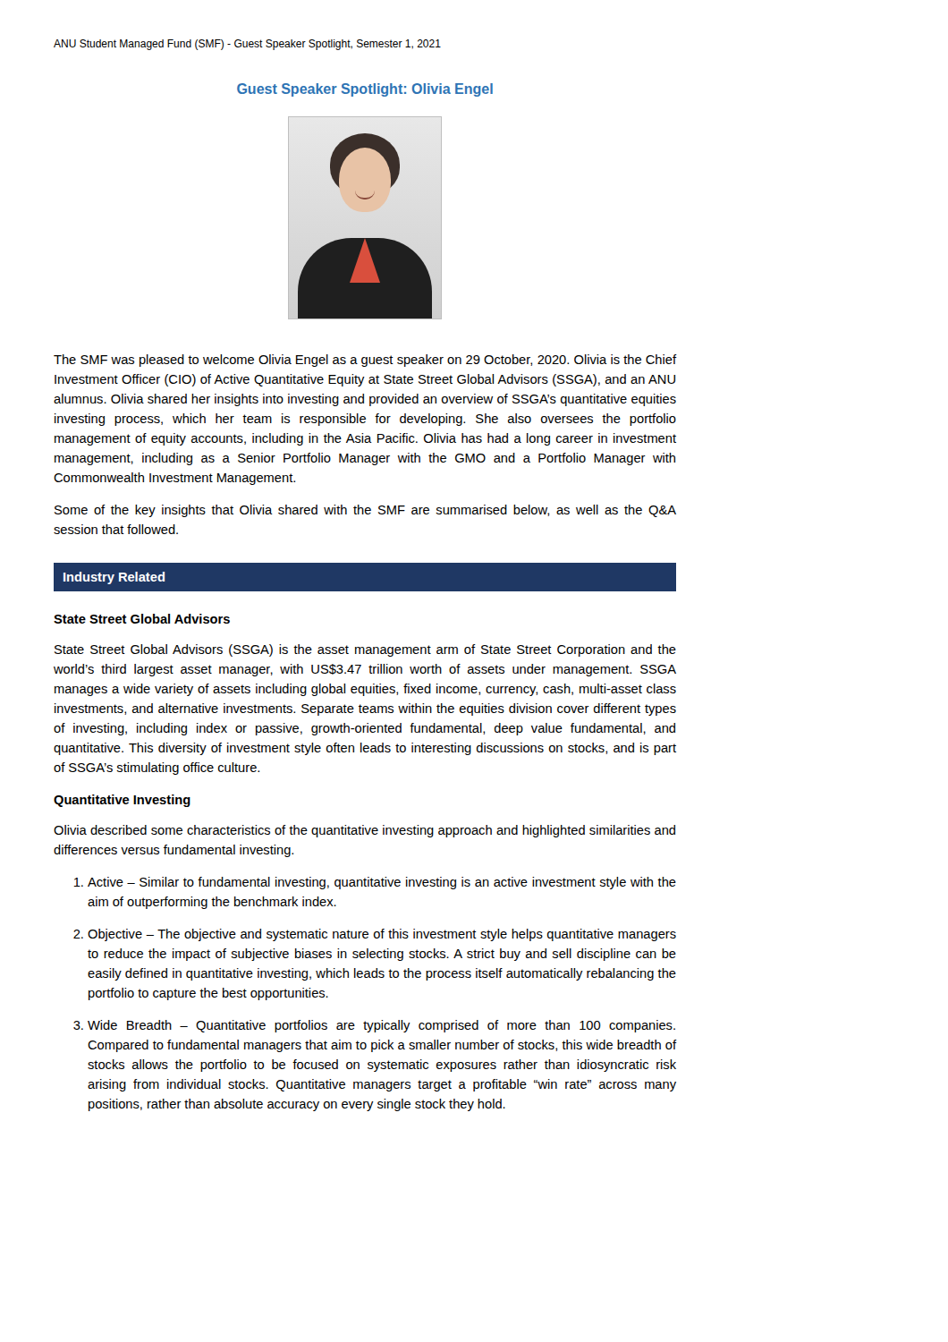ANU Student Managed Fund (SMF) - Guest Speaker Spotlight, Semester 1, 2021
Guest Speaker Spotlight: Olivia Engel
The SMF was pleased to welcome Olivia Engel as a guest speaker on 29 October, 2020. Olivia is the Chief Investment Officer (CIO) of Active Quantitative Equity at State Street Global Advisors (SSGA), and an ANU alumnus. Olivia shared her insights into investing and provided an overview of SSGA’s quantitative equities investing process, which her team is responsible for developing. She also oversees the portfolio management of equity accounts, including in the Asia Pacific. Olivia has had a long career in investment management, including as a Senior Portfolio Manager with the GMO and a Portfolio Manager with Commonwealth Investment Management.
Some of the key insights that Olivia shared with the SMF are summarised below, as well as the Q&A session that followed.
Industry Related
State Street Global Advisors
State Street Global Advisors (SSGA) is the asset management arm of State Street Corporation and the world’s third largest asset manager, with US$3.47 trillion worth of assets under management. SSGA manages a wide variety of assets including global equities, fixed income, currency, cash, multi-asset class investments, and alternative investments. Separate teams within the equities division cover different types of investing, including index or passive, growth-oriented fundamental, deep value fundamental, and quantitative. This diversity of investment style often leads to interesting discussions on stocks, and is part of SSGA’s stimulating office culture.
Quantitative Investing
Olivia described some characteristics of the quantitative investing approach and highlighted similarities and differences versus fundamental investing.
Active – Similar to fundamental investing, quantitative investing is an active investment style with the aim of outperforming the benchmark index.
Objective – The objective and systematic nature of this investment style helps quantitative managers to reduce the impact of subjective biases in selecting stocks. A strict buy and sell discipline can be easily defined in quantitative investing, which leads to the process itself automatically rebalancing the portfolio to capture the best opportunities.
Wide Breadth – Quantitative portfolios are typically comprised of more than 100 companies. Compared to fundamental managers that aim to pick a smaller number of stocks, this wide breadth of stocks allows the portfolio to be focused on systematic exposures rather than idiosyncratic risk arising from individual stocks. Quantitative managers target a profitable “win rate” across many positions, rather than absolute accuracy on every single stock they hold.